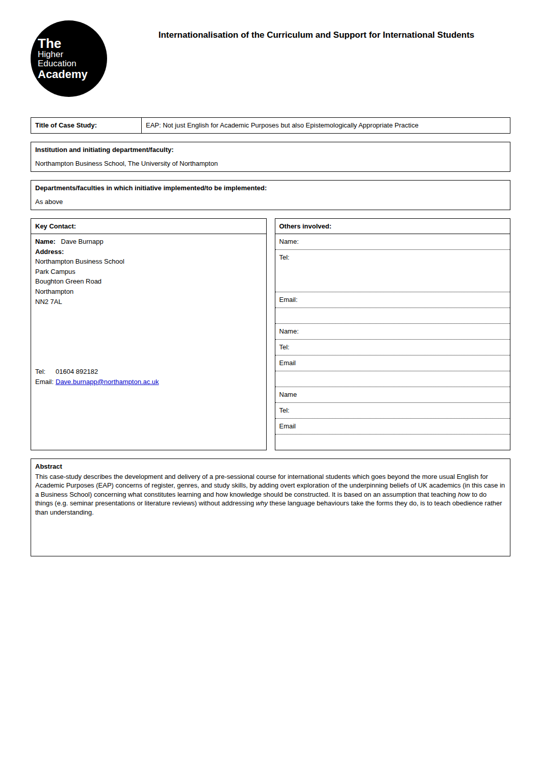The Higher Education Academy
Internationalisation of the Curriculum and Support for International Students
| Title of Case Study: | EAP: Not just English for Academic Purposes but also Epistemologically Appropriate Practice |
| Institution and initiating department/faculty: Northampton Business School, The University of Northampton |
| Departments/faculties in which initiative implemented/to be implemented: As above |
Key Contact:
Name: Dave Burnapp
Address:
Northampton Business School
Park Campus
Boughton Green Road
Northampton
NN2 7AL
Tel: 01604 892182
Email: Dave.burnapp@northampton.ac.uk
Others involved:
Name:
Tel:
Email:
Name:
Tel:
Email
Name
Tel:
Email
Abstract
This case-study describes the development and delivery of a pre-sessional course for international students which goes beyond the more usual English for Academic Purposes (EAP) concerns of register, genres, and study skills, by adding overt exploration of the underpinning beliefs of UK academics (in this case in a Business School) concerning what constitutes learning and how knowledge should be constructed. It is based on an assumption that teaching how to do things (e.g. seminar presentations or literature reviews) without addressing why these language behaviours take the forms they do, is to teach obedience rather than understanding.